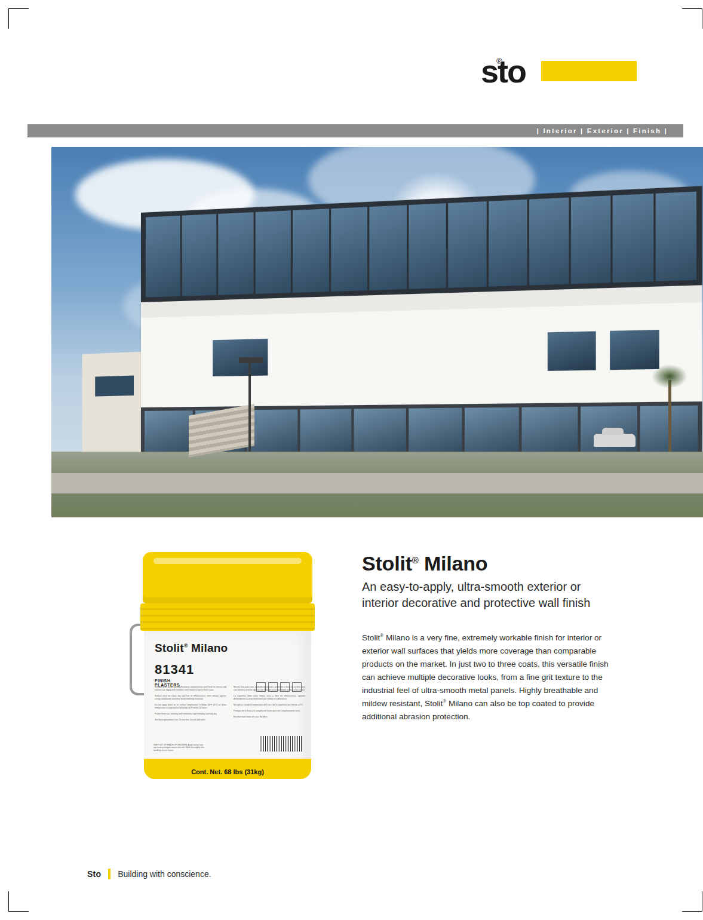sto®
| Interior | Exterior | Finish |
Stolit® Milano
81341FINISH
PLASTERS
Ready-mixed, acrylic-based decorative and protective wall finish for interior and exterior use. Apply with stainless steel trowel in two to three coats.
Surface must be clean, dry and free of efflorescence, form release agents, curing compounds and other bond-inhibiting materials.
Do not apply when air or surface temperature is below 40°F (4°C) or when temperature is expected to fall below 40°F within 24 hours.
Protect from rain, freezing and continuous high humidity until fully dry.
Stir thoroughly before use. Do not thin. Do not add water.
Mezcla lista para usar, acabado decorativo y protector a base de acrílico para uso interior y exterior. Aplicar con llana de acero inoxidable en dos o tres capas.
La superficie debe estar limpia, seca y libre de eflorescencia, agentes desmoldantes y otros materiales que inhiban la adherencia.
No aplicar cuando la temperatura del aire o de la superficie sea inferior a 4°C.
Proteger de la lluvia y la congelación hasta que esté completamente seco.
Revolver bien antes de usar. No diluir.
KEEP OUT OF REACH OF CHILDREN. Avoid contact with eyes and prolonged contact with skin. Wash thoroughly after handling. Do not freeze.
Cont. Net. 68 lbs (31kg)
Stolit® Milano
An easy-to-apply, ultra-smooth exterior or interior decorative and protective wall finish
Stolit® Milano is a very fine, extremely workable finish for interior or exterior wall surfaces that yields more coverage than comparable products on the market. In just two to three coats, this versatile finish can achieve multiple decorative looks, from a fine grit texture to the industrial feel of ultra-smooth metal panels. Highly breathable and mildew resistant, Stolit® Milano can also be top coated to provide additional abrasion protection.
Sto Building with conscience.